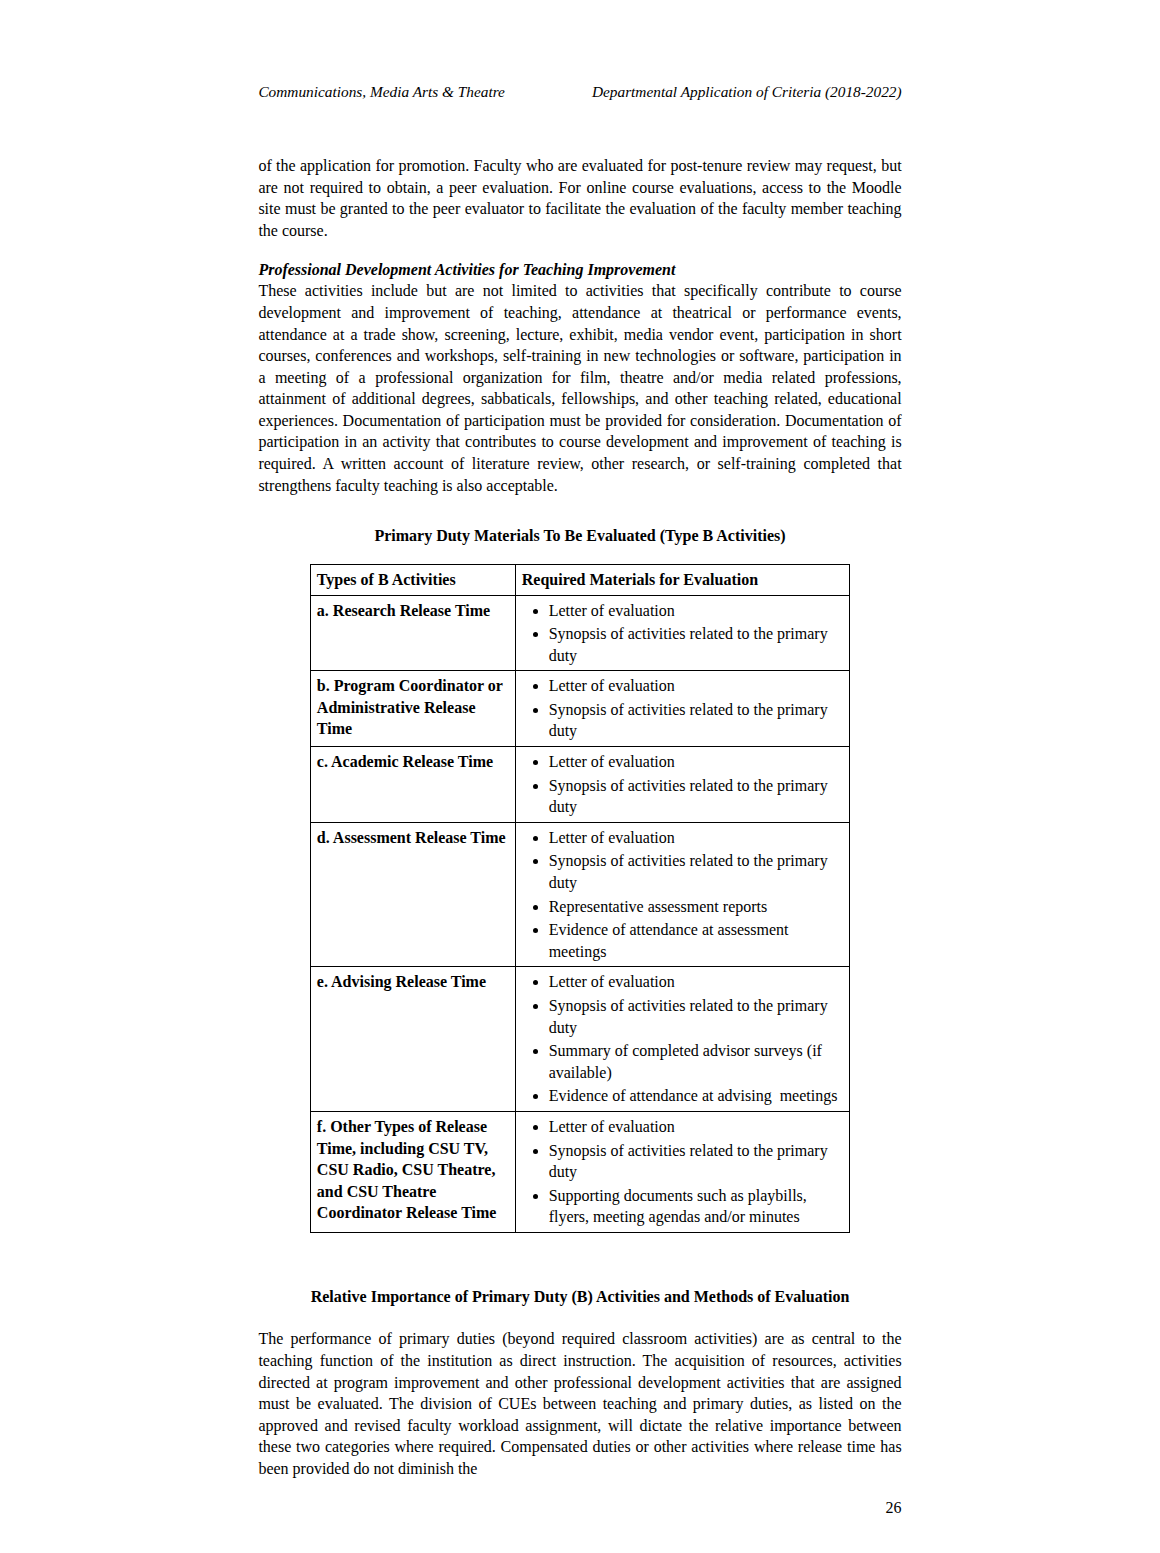Communications, Media Arts & Theatre
Departmental Application of Criteria (2018-2022)
of the application for promotion. Faculty who are evaluated for post-tenure review may request, but are not required to obtain, a peer evaluation. For online course evaluations, access to the Moodle site must be granted to the peer evaluator to facilitate the evaluation of the faculty member teaching the course.
Professional Development Activities for Teaching Improvement
These activities include but are not limited to activities that specifically contribute to course development and improvement of teaching, attendance at theatrical or performance events, attendance at a trade show, screening, lecture, exhibit, media vendor event, participation in short courses, conferences and workshops, self-training in new technologies or software, participation in a meeting of a professional organization for film, theatre and/or media related professions, attainment of additional degrees, sabbaticals, fellowships, and other teaching related, educational experiences. Documentation of participation must be provided for consideration. Documentation of participation in an activity that contributes to course development and improvement of teaching is required. A written account of literature review, other research, or self-training completed that strengthens faculty teaching is also acceptable.
Primary Duty Materials To Be Evaluated (Type B Activities)
| Types of B Activities | Required Materials for Evaluation |
| --- | --- |
| a. Research Release Time | Letter of evaluation Synopsis of activities related to the primary duty |
| b. Program Coordinator or Administrative Release Time | Letter of evaluation Synopsis of activities related to the primary duty |
| c. Academic Release Time | Letter of evaluation Synopsis of activities related to the primary duty |
| d. Assessment Release Time | Letter of evaluation Synopsis of activities related to the primary duty Representative assessment reports Evidence of attendance at assessment meetings |
| e. Advising Release Time | Letter of evaluation Synopsis of activities related to the primary duty Summary of completed advisor surveys (if available) Evidence of attendance at advising meetings |
| f. Other Types of Release Time, including CSU TV, CSU Radio, CSU Theatre, and CSU Theatre Coordinator Release Time | Letter of evaluation Synopsis of activities related to the primary duty Supporting documents such as playbills, flyers, meeting agendas and/or minutes |
Relative Importance of Primary Duty (B) Activities and Methods of Evaluation
The performance of primary duties (beyond required classroom activities) are as central to the teaching function of the institution as direct instruction. The acquisition of resources, activities directed at program improvement and other professional development activities that are assigned must be evaluated. The division of CUEs between teaching and primary duties, as listed on the approved and revised faculty workload assignment, will dictate the relative importance between these two categories where required. Compensated duties or other activities where release time has been provided do not diminish the
26